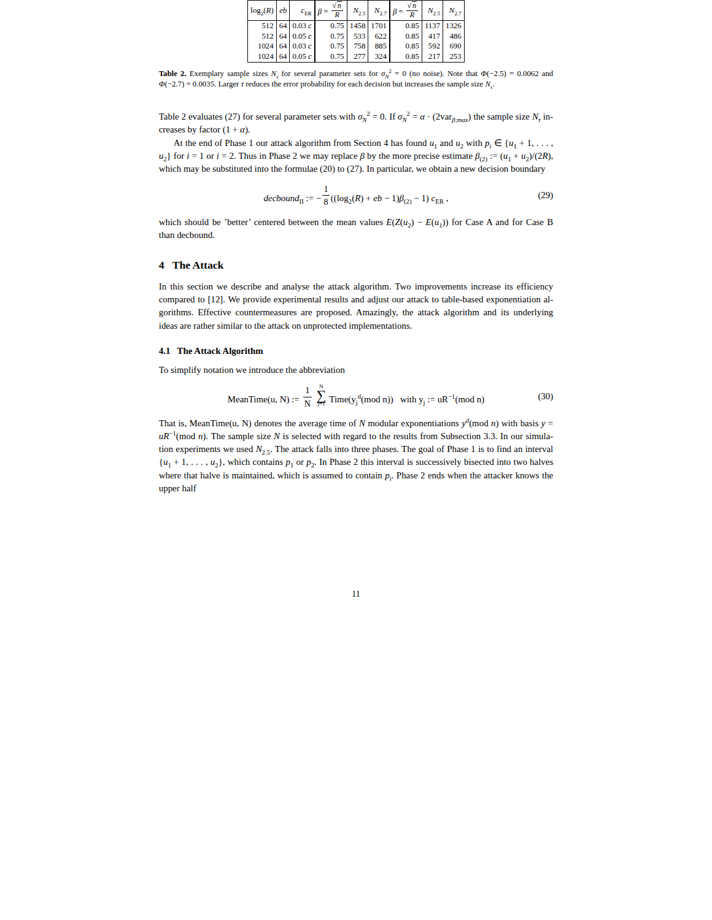| log 2 ( R ) | eb | c ER | β = √ n R | N 2.5 | N 2.7 | β = √ n R | N 2.5 | N 2.7 |
| --- | --- | --- | --- | --- | --- | --- | --- | --- |
| 512 | 64 | 0.03 c | 0.75 | 1458 | 1701 | 0.85 | 1137 | 1326 |
| 512 | 64 | 0.05 c | 0.75 | 533 | 622 | 0.85 | 417 | 486 |
| 1024 | 64 | 0.03 c | 0.75 | 758 | 885 | 0.85 | 592 | 690 |
| 1024 | 64 | 0.05 c | 0.75 | 277 | 324 | 0.85 | 217 | 253 |
Table 2. Exemplary sample sizes Nτ for several parameter sets for σN2 = 0 (no noise). Note that Φ(−2.5) = 0.0062 and Φ(−2.7) = 0.0035. Larger τ reduces the error probability for each decision but increases the sample size Nτ.
Table 2 evaluates (27) for several parameter sets with σN2 = 0. If σN2 = α · (2varβ;max) the sample size Nτ increases by factor (1 + α).
At the end of Phase 1 our attack algorithm from Section 4 has found u1 and u2 with pi ∈ {u1 + 1, . . . , u2} for i = 1 or i = 2. Thus in Phase 2 we may replace β by the more precise estimate β(2) := (u1 + u2)/(2R), which may be substituted into the formulae (20) to (27). In particular, we obtain a new decision boundary
decboundII := −18((log2(R) + eb − 1)β(2) − 1) cER , (29)
which should be ’better’ centered between the mean values E(Z(u2) − E(u1)) for Case A and for Case B than decbound.
4 The Attack
In this section we describe and analyse the attack algorithm. Two improvements increase its efficiency compared to [12]. We provide experimental results and adjust our attack to table-based exponentiation algorithms. Effective countermeasures are proposed. Amazingly, the attack algorithm and its underlying ideas are rather similar to the attack on unprotected implementations.
4.1 The Attack Algorithm
To simplify notation we introduce the abbreviation
MeanTime(u, N) := 1 N N∑j=1 Time(yjd(mod n)) with yj := uR−1(mod n) (30)
That is, MeanTime(u, N) denotes the average time of N modular exponentiations yd(mod n) with basis y = uR−1(mod n). The sample size N is selected with regard to the results from Subsection 3.3. In our simulation experiments we used N2.5. The attack falls into three phases. The goal of Phase 1 is to find an interval {u1 + 1, . . . , u2}, which contains p1 or p2. In Phase 2 this interval is successively bisected into two halves where that halve is maintained, which is assumed to contain pi. Phase 2 ends when the attacker knows the upper half
11